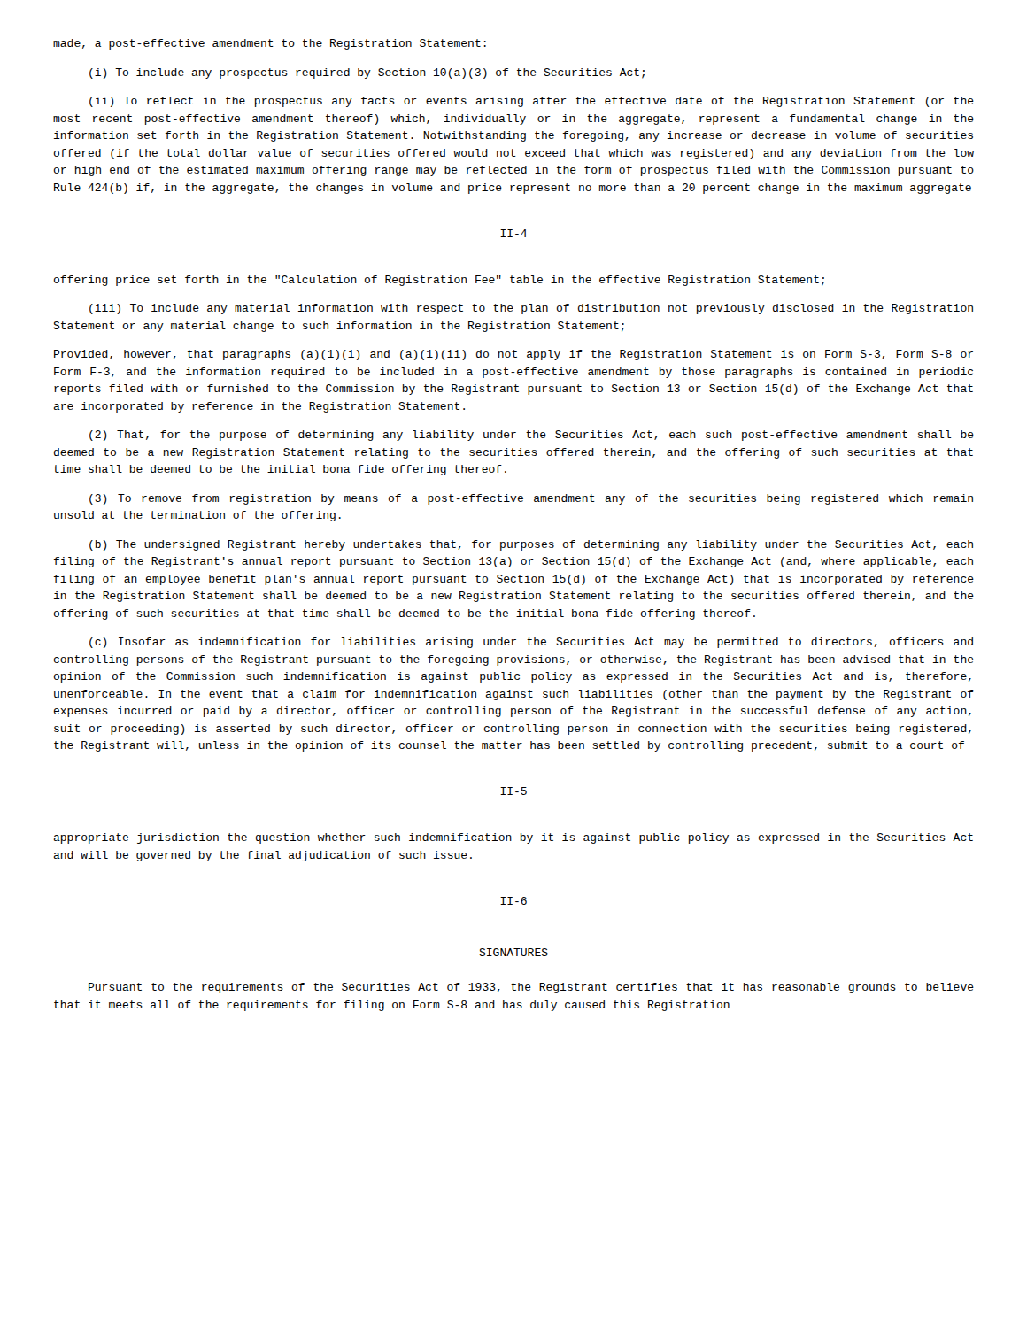made, a post-effective amendment to the Registration Statement:
(i) To include any prospectus required by Section 10(a)(3) of the Securities Act;
(ii) To reflect in the prospectus any facts or events arising after the effective date of the Registration Statement (or the most recent post-effective amendment thereof) which, individually or in the aggregate, represent a fundamental change in the information set forth in the Registration Statement. Notwithstanding the foregoing, any increase or decrease in volume of securities offered (if the total dollar value of securities offered would not exceed that which was registered) and any deviation from the low or high end of the estimated maximum offering range may be reflected in the form of prospectus filed with the Commission pursuant to Rule 424(b) if, in the aggregate, the changes in volume and price represent no more than a 20 percent change in the maximum aggregate
II-4
offering price set forth in the "Calculation of Registration Fee" table in the effective Registration Statement;
(iii) To include any material information with respect to the plan of distribution not previously disclosed in the Registration Statement or any material change to such information in the Registration Statement;
Provided, however, that paragraphs (a)(1)(i) and (a)(1)(ii) do not apply if the Registration Statement is on Form S-3, Form S-8 or Form F-3, and the information required to be included in a post-effective amendment by those paragraphs is contained in periodic reports filed with or furnished to the Commission by the Registrant pursuant to Section 13 or Section 15(d) of the Exchange Act that are incorporated by reference in the Registration Statement.
(2) That, for the purpose of determining any liability under the Securities Act, each such post-effective amendment shall be deemed to be a new Registration Statement relating to the securities offered therein, and the offering of such securities at that time shall be deemed to be the initial bona fide offering thereof.
(3) To remove from registration by means of a post-effective amendment any of the securities being registered which remain unsold at the termination of the offering.
(b) The undersigned Registrant hereby undertakes that, for purposes of determining any liability under the Securities Act, each filing of the Registrant's annual report pursuant to Section 13(a) or Section 15(d) of the Exchange Act (and, where applicable, each filing of an employee benefit plan's annual report pursuant to Section 15(d) of the Exchange Act) that is incorporated by reference in the Registration Statement shall be deemed to be a new Registration Statement relating to the securities offered therein, and the offering of such securities at that time shall be deemed to be the initial bona fide offering thereof.
(c) Insofar as indemnification for liabilities arising under the Securities Act may be permitted to directors, officers and controlling persons of the Registrant pursuant to the foregoing provisions, or otherwise, the Registrant has been advised that in the opinion of the Commission such indemnification is against public policy as expressed in the Securities Act and is, therefore, unenforceable. In the event that a claim for indemnification against such liabilities (other than the payment by the Registrant of expenses incurred or paid by a director, officer or controlling person of the Registrant in the successful defense of any action, suit or proceeding) is asserted by such director, officer or controlling person in connection with the securities being registered, the Registrant will, unless in the opinion of its counsel the matter has been settled by controlling precedent, submit to a court of
II-5
appropriate jurisdiction the question whether such indemnification by it is against public policy as expressed in the Securities Act and will be governed by the final adjudication of such issue.
II-6
SIGNATURES
Pursuant to the requirements of the Securities Act of 1933, the Registrant certifies that it has reasonable grounds to believe that it meets all of the requirements for filing on Form S-8 and has duly caused this Registration